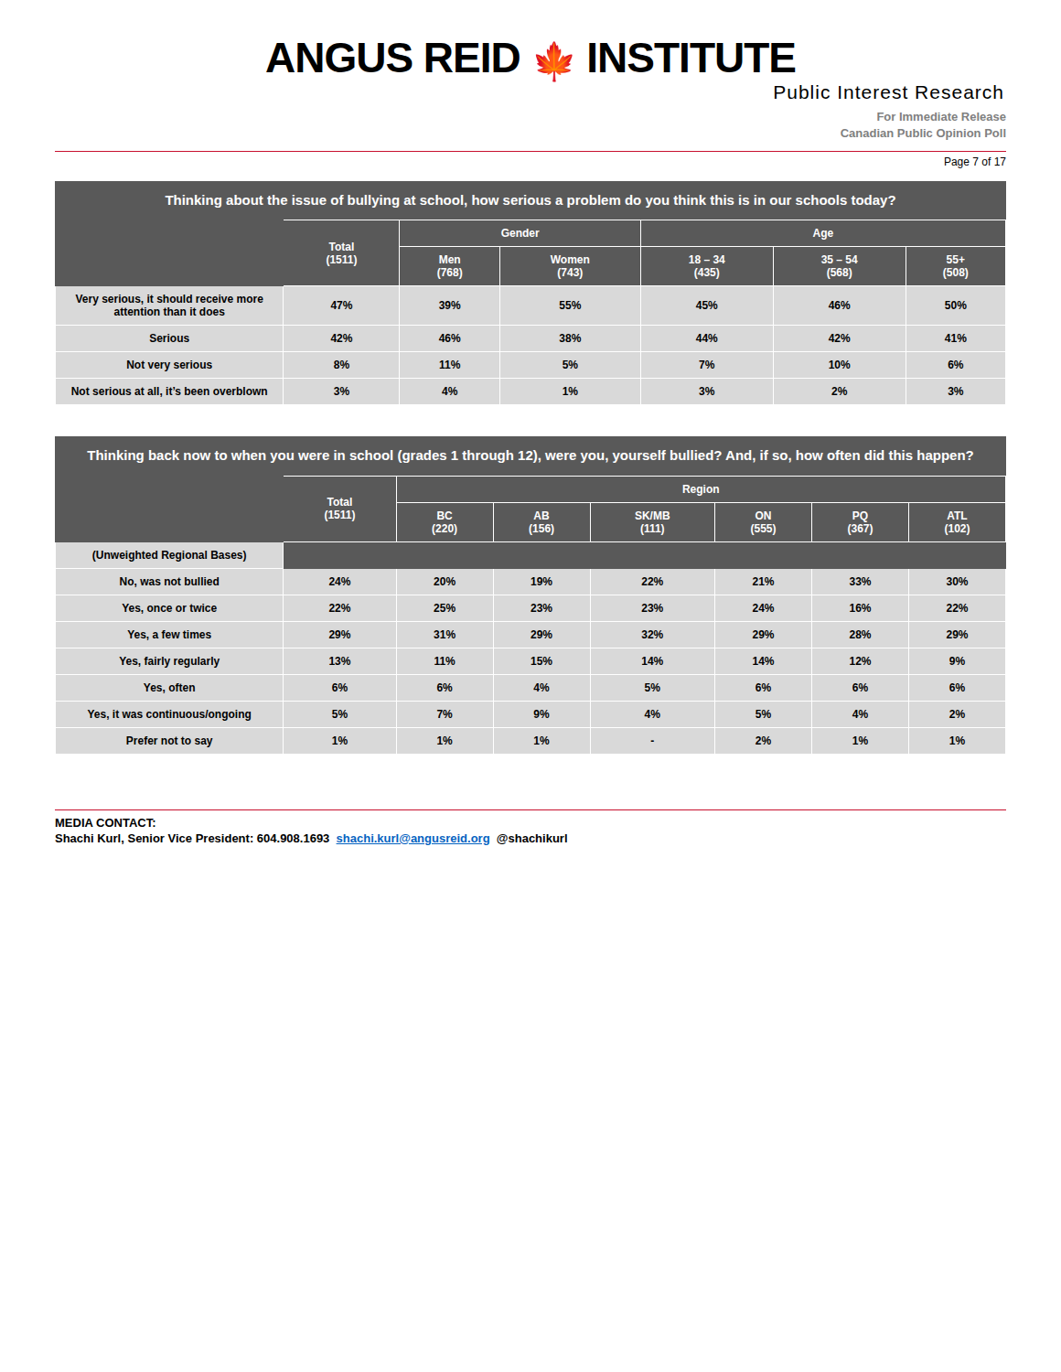ANGUS REID 🍁 INSTITUTE
Public Interest Research
For Immediate Release
Canadian Public Opinion Poll
Page 7 of 17
Thinking about the issue of bullying at school, how serious a problem do you think this is in our schools today?
| | Total (1511) | Gender | Age |
| --- | --- | --- | --- |
| Men (768) | Women (743) | 18 – 34 (435) | 35 – 54 (568) | 55+ (508) |
| Very serious, it should receive more attention than it does | 47% | 39% | 55% | 45% | 46% | 50% |
| Serious | 42% | 46% | 38% | 44% | 42% | 41% |
| Not very serious | 8% | 11% | 5% | 7% | 10% | 6% |
| Not serious at all, it’s been overblown | 3% | 4% | 1% | 3% | 2% | 3% |
Thinking back now to when you were in school (grades 1 through 12), were you, yourself bullied? And, if so, how often did this happen?
| | Total (1511) | Region |
| --- | --- | --- |
| BC (220) | AB (156) | SK/MB (111) | ON (555) | PQ (367) | ATL (102) |
| (Unweighted Regional Bases) | | | | | | | |
| No, was not bullied | 24% | 20% | 19% | 22% | 21% | 33% | 30% |
| Yes, once or twice | 22% | 25% | 23% | 23% | 24% | 16% | 22% |
| Yes, a few times | 29% | 31% | 29% | 32% | 29% | 28% | 29% |
| Yes, fairly regularly | 13% | 11% | 15% | 14% | 14% | 12% | 9% |
| Yes, often | 6% | 6% | 4% | 5% | 6% | 6% | 6% |
| Yes, it was continuous/ongoing | 5% | 7% | 9% | 4% | 5% | 4% | 2% |
| Prefer not to say | 1% | 1% | 1% | - | 2% | 1% | 1% |
MEDIA CONTACT:
Shachi Kurl, Senior Vice President: 604.908.1693 shachi.kurl@angusreid.org @shachikurl